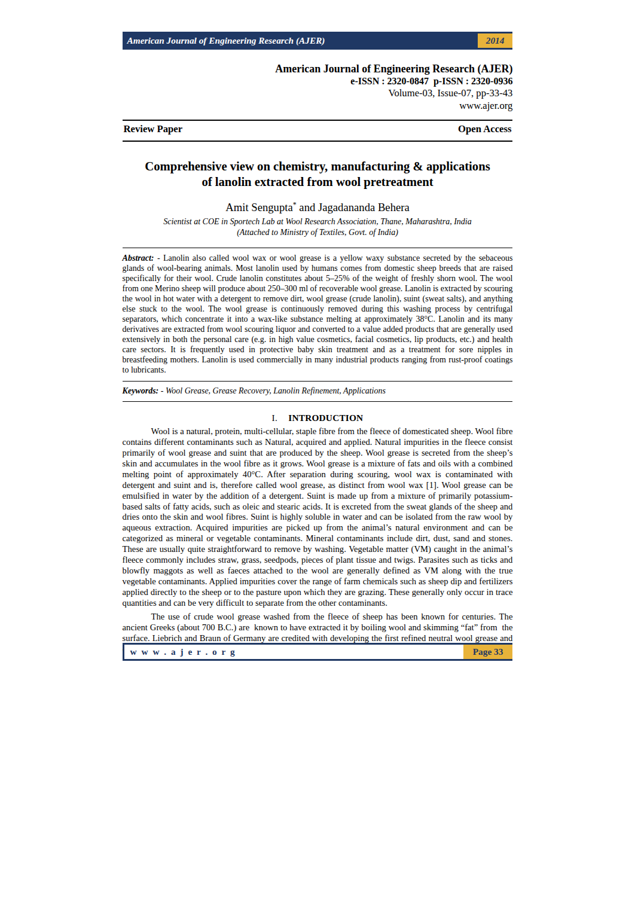American Journal of Engineering Research (AJER)
2014
American Journal of Engineering Research (AJER)
e-ISSN : 2320-0847 p-ISSN : 2320-0936
Volume-03, Issue-07, pp-33-43
www.ajer.org
Review Paper Open Access
Comprehensive view on chemistry, manufacturing & applications
of lanolin extracted from wool pretreatment
Amit Sengupta* and Jagadananda Behera
Scientist at COE in Sportech Lab at Wool Research Association, Thane, Maharashtra, India
(Attached to Ministry of Textiles, Govt. of India)
Abstract: - Lanolin also called wool wax or wool grease is a yellow waxy substance secreted by the sebaceous glands of wool-bearing animals. Most lanolin used by humans comes from domestic sheep breeds that are raised specifically for their wool. Crude lanolin constitutes about 5–25% of the weight of freshly shorn wool. The wool from one Merino sheep will produce about 250–300 ml of recoverable wool grease. Lanolin is extracted by scouring the wool in hot water with a detergent to remove dirt, wool grease (crude lanolin), suint (sweat salts), and anything else stuck to the wool. The wool grease is continuously removed during this washing process by centrifugal separators, which concentrate it into a wax-like substance melting at approximately 38°C. Lanolin and its many derivatives are extracted from wool scouring liquor and converted to a value added products that are generally used extensively in both the personal care (e.g. in high value cosmetics, facial cosmetics, lip products, etc.) and health care sectors. It is frequently used in protective baby skin treatment and as a treatment for sore nipples in breastfeeding mothers. Lanolin is used commercially in many industrial products ranging from rust-proof coatings to lubricants.
Keywords: - Wool Grease, Grease Recovery, Lanolin Refinement, Applications
I. INTRODUCTION
Wool is a natural, protein, multi-cellular, staple fibre from the fleece of domesticated sheep. Wool fibre contains different contaminants such as Natural, acquired and applied. Natural impurities in the fleece consist primarily of wool grease and suint that are produced by the sheep. Wool grease is secreted from the sheep’s skin and accumulates in the wool fibre as it grows. Wool grease is a mixture of fats and oils with a combined melting point of approximately 40°C. After separation during scouring, wool wax is contaminated with detergent and suint and is, therefore called wool grease, as distinct from wool wax [1]. Wool grease can be emulsified in water by the addition of a detergent. Suint is made up from a mixture of primarily potassium-based salts of fatty acids, such as oleic and stearic acids. It is excreted from the sweat glands of the sheep and dries onto the skin and wool fibres. Suint is highly soluble in water and can be isolated from the raw wool by aqueous extraction. Acquired impurities are picked up from the animal’s natural environment and can be categorized as mineral or vegetable contaminants. Mineral contaminants include dirt, dust, sand and stones. These are usually quite straightforward to remove by washing. Vegetable matter (VM) caught in the animal’s fleece commonly includes straw, grass, seedpods, pieces of plant tissue and twigs. Parasites such as ticks and blowfly maggots as well as faeces attached to the wool are generally defined as VM along with the true vegetable contaminants. Applied impurities cover the range of farm chemicals such as sheep dip and fertilizers applied directly to the sheep or to the pasture upon which they are grazing. These generally only occur in trace quantities and can be very difficult to separate from the other contaminants.
The use of crude wool grease washed from the fleece of sheep has been known for centuries. The ancient Greeks (about 700 B.C.) are known to have extracted it by boiling wool and skimming “fat” from the surface. Liebrich and Braun of Germany are credited with developing the first refined neutral wool grease and coining the name “lanolin” in 1882.
w w w . a j e r . o r g
Page 33